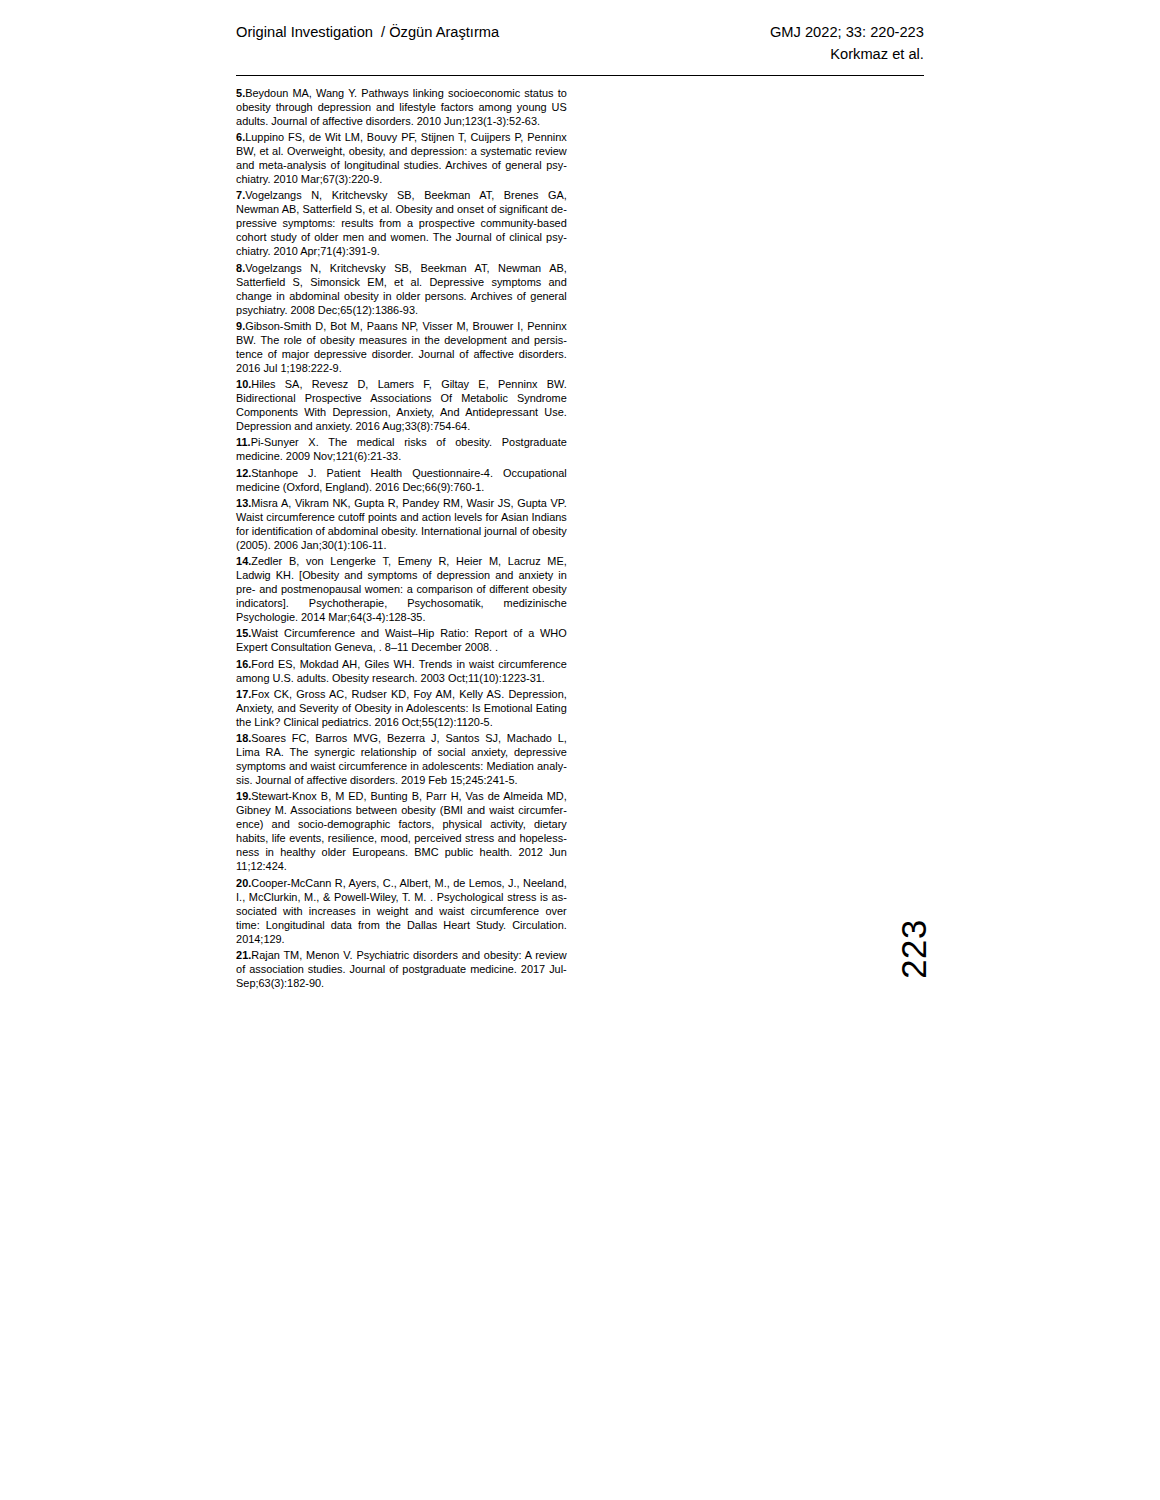Original Investigation / Özgün Araştırma
GMJ 2022; 33: 220-223 Korkmaz et al.
5. Beydoun MA, Wang Y. Pathways linking socioeconomic status to obesity through depression and lifestyle factors among young US adults. Journal of affective disorders. 2010 Jun;123(1-3):52-63.
6. Luppino FS, de Wit LM, Bouvy PF, Stijnen T, Cuijpers P, Penninx BW, et al. Overweight, obesity, and depression: a systematic review and meta-analysis of longitudinal studies. Archives of general psychiatry. 2010 Mar;67(3):220-9.
7. Vogelzangs N, Kritchevsky SB, Beekman AT, Brenes GA, Newman AB, Satterfield S, et al. Obesity and onset of significant depressive symptoms: results from a prospective community-based cohort study of older men and women. The Journal of clinical psychiatry. 2010 Apr;71(4):391-9.
8. Vogelzangs N, Kritchevsky SB, Beekman AT, Newman AB, Satterfield S, Simonsick EM, et al. Depressive symptoms and change in abdominal obesity in older persons. Archives of general psychiatry. 2008 Dec;65(12):1386-93.
9. Gibson-Smith D, Bot M, Paans NP, Visser M, Brouwer I, Penninx BW. The role of obesity measures in the development and persistence of major depressive disorder. Journal of affective disorders. 2016 Jul 1;198:222-9.
10. Hiles SA, Revesz D, Lamers F, Giltay E, Penninx BW. Bidirectional Prospective Associations Of Metabolic Syndrome Components With Depression, Anxiety, And Antidepressant Use. Depression and anxiety. 2016 Aug;33(8):754-64.
11. Pi-Sunyer X. The medical risks of obesity. Postgraduate medicine. 2009 Nov;121(6):21-33.
12. Stanhope J. Patient Health Questionnaire-4. Occupational medicine (Oxford, England). 2016 Dec;66(9):760-1.
13. Misra A, Vikram NK, Gupta R, Pandey RM, Wasir JS, Gupta VP. Waist circumference cutoff points and action levels for Asian Indians for identification of abdominal obesity. International journal of obesity (2005). 2006 Jan;30(1):106-11.
14. Zedler B, von Lengerke T, Emeny R, Heier M, Lacruz ME, Ladwig KH. [Obesity and symptoms of depression and anxiety in pre- and postmenopausal women: a comparison of different obesity indicators]. Psychotherapie, Psychosomatik, medizinische Psychologie. 2014 Mar;64(3-4):128-35.
15. Waist Circumference and Waist–Hip Ratio: Report of a WHO Expert Consultation Geneva, . 8–11 December 2008. .
16. Ford ES, Mokdad AH, Giles WH. Trends in waist circumference among U.S. adults. Obesity research. 2003 Oct;11(10):1223-31.
17. Fox CK, Gross AC, Rudser KD, Foy AM, Kelly AS. Depression, Anxiety, and Severity of Obesity in Adolescents: Is Emotional Eating the Link? Clinical pediatrics. 2016 Oct;55(12):1120-5.
18. Soares FC, Barros MVG, Bezerra J, Santos SJ, Machado L, Lima RA. The synergic relationship of social anxiety, depressive symptoms and waist circumference in adolescents: Mediation analysis. Journal of affective disorders. 2019 Feb 15;245:241-5.
19. Stewart-Knox B, M ED, Bunting B, Parr H, Vas de Almeida MD, Gibney M. Associations between obesity (BMI and waist circumference) and socio-demographic factors, physical activity, dietary habits, life events, resilience, mood, perceived stress and hopelessness in healthy older Europeans. BMC public health. 2012 Jun 11;12:424.
20. Cooper-McCann R, Ayers, C., Albert, M., de Lemos, J., Neeland, I., McClurkin, M., & Powell-Wiley, T. M. . Psychological stress is associated with increases in weight and waist circumference over time: Longitudinal data from the Dallas Heart Study. Circulation. 2014;129.
21. Rajan TM, Menon V. Psychiatric disorders and obesity: A review of association studies. Journal of postgraduate medicine. 2017 Jul-Sep;63(3):182-90.
223